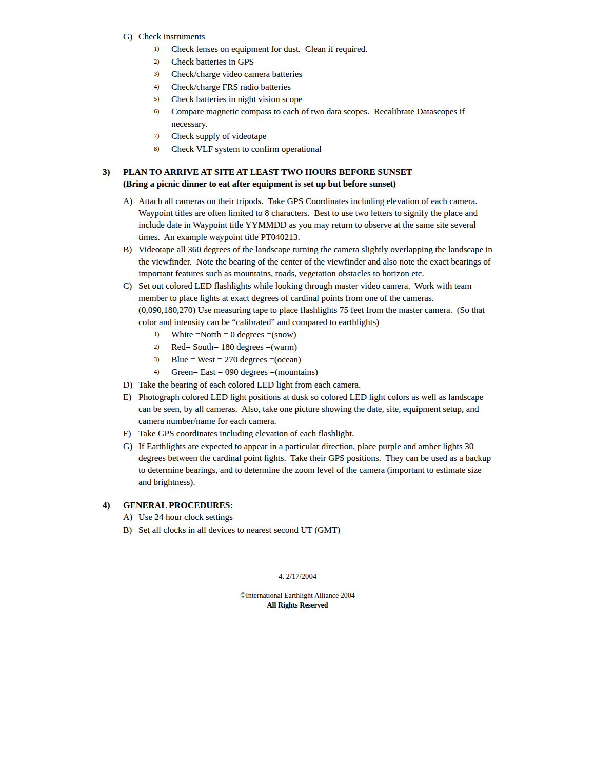G) Check instruments
1) Check lenses on equipment for dust. Clean if required.
2) Check batteries in GPS
3) Check/charge video camera batteries
4) Check/charge FRS radio batteries
5) Check batteries in night vision scope
6) Compare magnetic compass to each of two data scopes. Recalibrate Datascopes if necessary.
7) Check supply of videotape
8) Check VLF system to confirm operational
3) PLAN TO ARRIVE AT SITE AT LEAST TWO HOURS BEFORE SUNSET
(Bring a picnic dinner to eat after equipment is set up but before sunset)
A) Attach all cameras on their tripods. Take GPS Coordinates including elevation of each camera. Waypoint titles are often limited to 8 characters. Best to use two letters to signify the place and include date in Waypoint title YYMMDD as you may return to observe at the same site several times. An example waypoint title PT040213.
B) Videotape all 360 degrees of the landscape turning the camera slightly overlapping the landscape in the viewfinder. Note the bearing of the center of the viewfinder and also note the exact bearings of important features such as mountains, roads, vegetation obstacles to horizon etc.
C) Set out colored LED flashlights while looking through master video camera. Work with team member to place lights at exact degrees of cardinal points from one of the cameras. (0,090,180,270) Use measuring tape to place flashlights 75 feet from the master camera. (So that color and intensity can be “calibrated” and compared to earthlights)
1) White =North = 0 degrees =(snow)
2) Red= South= 180 degrees =(warm)
3) Blue = West = 270 degrees =(ocean)
4) Green= East = 090 degrees =(mountains)
D) Take the bearing of each colored LED light from each camera.
E) Photograph colored LED light positions at dusk so colored LED light colors as well as landscape can be seen, by all cameras. Also, take one picture showing the date, site, equipment setup, and camera number/name for each camera.
F) Take GPS coordinates including elevation of each flashlight.
G) If Earthlights are expected to appear in a particular direction, place purple and amber lights 30 degrees between the cardinal point lights. Take their GPS positions. They can be used as a backup to determine bearings, and to determine the zoom level of the camera (important to estimate size and brightness).
4) GENERAL PROCEDURES:
A) Use 24 hour clock settings
B) Set all clocks in all devices to nearest second UT (GMT)
4, 2/17/2004
©International Earthlight Alliance 2004
All Rights Reserved